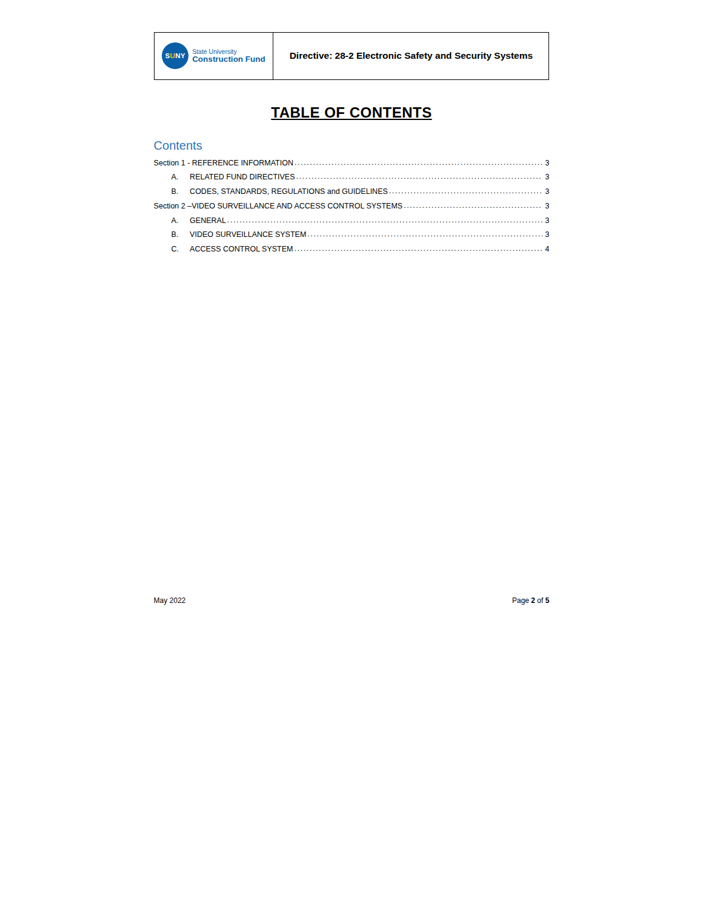SUNY
State University
Construction Fund
Directive: 28-2 Electronic Safety and Security Systems
TABLE OF CONTENTS
Contents
Section 1 - REFERENCE INFORMATION .................................................................................................. 3
A. RELATED FUND DIRECTIVES ......................................................................................................... 3
B. CODES, STANDARDS, REGULATIONS and GUIDELINES .................................................................... 3
Section 2 –VIDEO SURVEILLANCE AND ACCESS CONTROL SYSTEMS ........................................................... 3
A. GENERAL .............................................................................................................................. 3
B. VIDEO SURVEILLANCE SYSTEM ....................................................................................................... 3
C. ACCESS CONTROL SYSTEM ............................................................................................................. 4
May 2022
Page 2 of 5